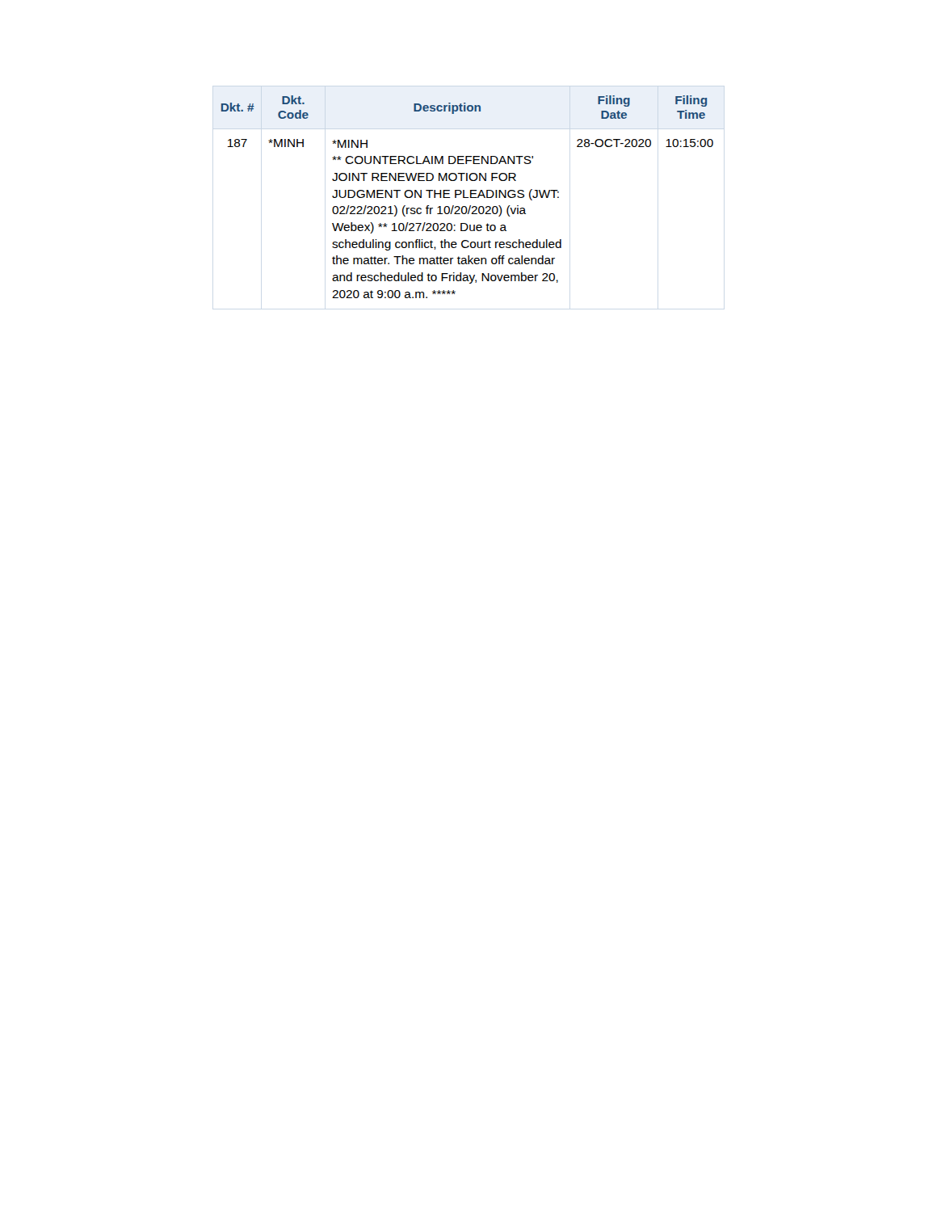| Dkt. # | Dkt. Code | Description | Filing Date | Filing Time |
| --- | --- | --- | --- | --- |
| 187 | *MINH | *MINH ** COUNTERCLAIM DEFENDANTS' JOINT RENEWED MOTION FOR JUDGMENT ON THE PLEADINGS (JWT: 02/22/2021) (rsc fr 10/20/2020) (via Webex) ** 10/27/2020: Due to a scheduling conflict, the Court rescheduled the matter. The matter taken off calendar and rescheduled to Friday, November 20, 2020 at 9:00 a.m. ***** | 28-OCT-2020 | 10:15:00 |